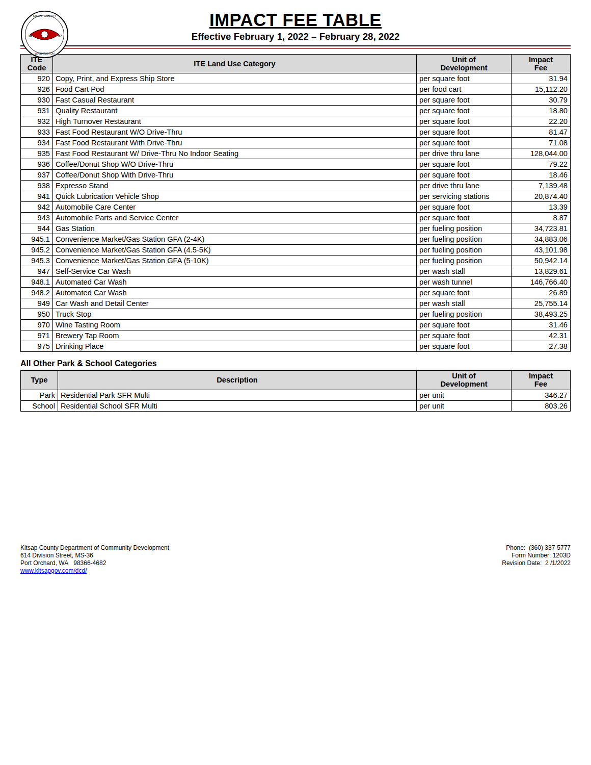KITSAP COUNTY WASHINGTON 18 57
IMPACT FEE TABLE
Effective February 1, 2022 – February 28, 2022
| ITE Code | ITE Land Use Category | Unit of Development | Impact Fee |
| --- | --- | --- | --- |
| 920 | Copy, Print, and Express Ship Store | per square foot | 31.94 |
| 926 | Food Cart Pod | per food cart | 15,112.20 |
| 930 | Fast Casual Restaurant | per square foot | 30.79 |
| 931 | Quality Restaurant | per square foot | 18.80 |
| 932 | High Turnover Restaurant | per square foot | 22.20 |
| 933 | Fast Food Restaurant W/O Drive-Thru | per square foot | 81.47 |
| 934 | Fast Food Restaurant With Drive-Thru | per square foot | 71.08 |
| 935 | Fast Food Restaurant W/ Drive-Thru No Indoor Seating | per drive thru lane | 128,044.00 |
| 936 | Coffee/Donut Shop W/O Drive-Thru | per square foot | 79.22 |
| 937 | Coffee/Donut Shop With Drive-Thru | per square foot | 18.46 |
| 938 | Expresso Stand | per drive thru lane | 7,139.48 |
| 941 | Quick Lubrication Vehicle Shop | per servicing stations | 20,874.40 |
| 942 | Automobile Care Center | per square foot | 13.39 |
| 943 | Automobile Parts and Service Center | per square foot | 8.87 |
| 944 | Gas Station | per fueling position | 34,723.81 |
| 945.1 | Convenience Market/Gas Station GFA (2-4K) | per fueling position | 34,883.06 |
| 945.2 | Convenience Market/Gas Station GFA (4.5-5K) | per fueling position | 43,101.98 |
| 945.3 | Convenience Market/Gas Station GFA (5-10K) | per fueling position | 50,942.14 |
| 947 | Self-Service Car Wash | per wash stall | 13,829.61 |
| 948.1 | Automated Car Wash | per wash tunnel | 146,766.40 |
| 948.2 | Automated Car Wash | per square foot | 26.89 |
| 949 | Car Wash and Detail Center | per wash stall | 25,755.14 |
| 950 | Truck Stop | per fueling position | 38,493.25 |
| 970 | Wine Tasting Room | per square foot | 31.46 |
| 971 | Brewery Tap Room | per square foot | 42.31 |
| 975 | Drinking Place | per square foot | 27.38 |
All Other Park & School Categories
| Type | Description | Unit of Development | Impact Fee |
| --- | --- | --- | --- |
| Park | Residential Park SFR Multi | per unit | 346.27 |
| School | Residential School SFR Multi | per unit | 803.26 |
Kitsap County Department of Community Development
614 Division Street, MS-36
Port Orchard, WA 98366-4682
www.kitsapgov.com/dcd/
Phone: (360) 337-5777
Form Number: 1203D
Revision Date: 2 /1/2022